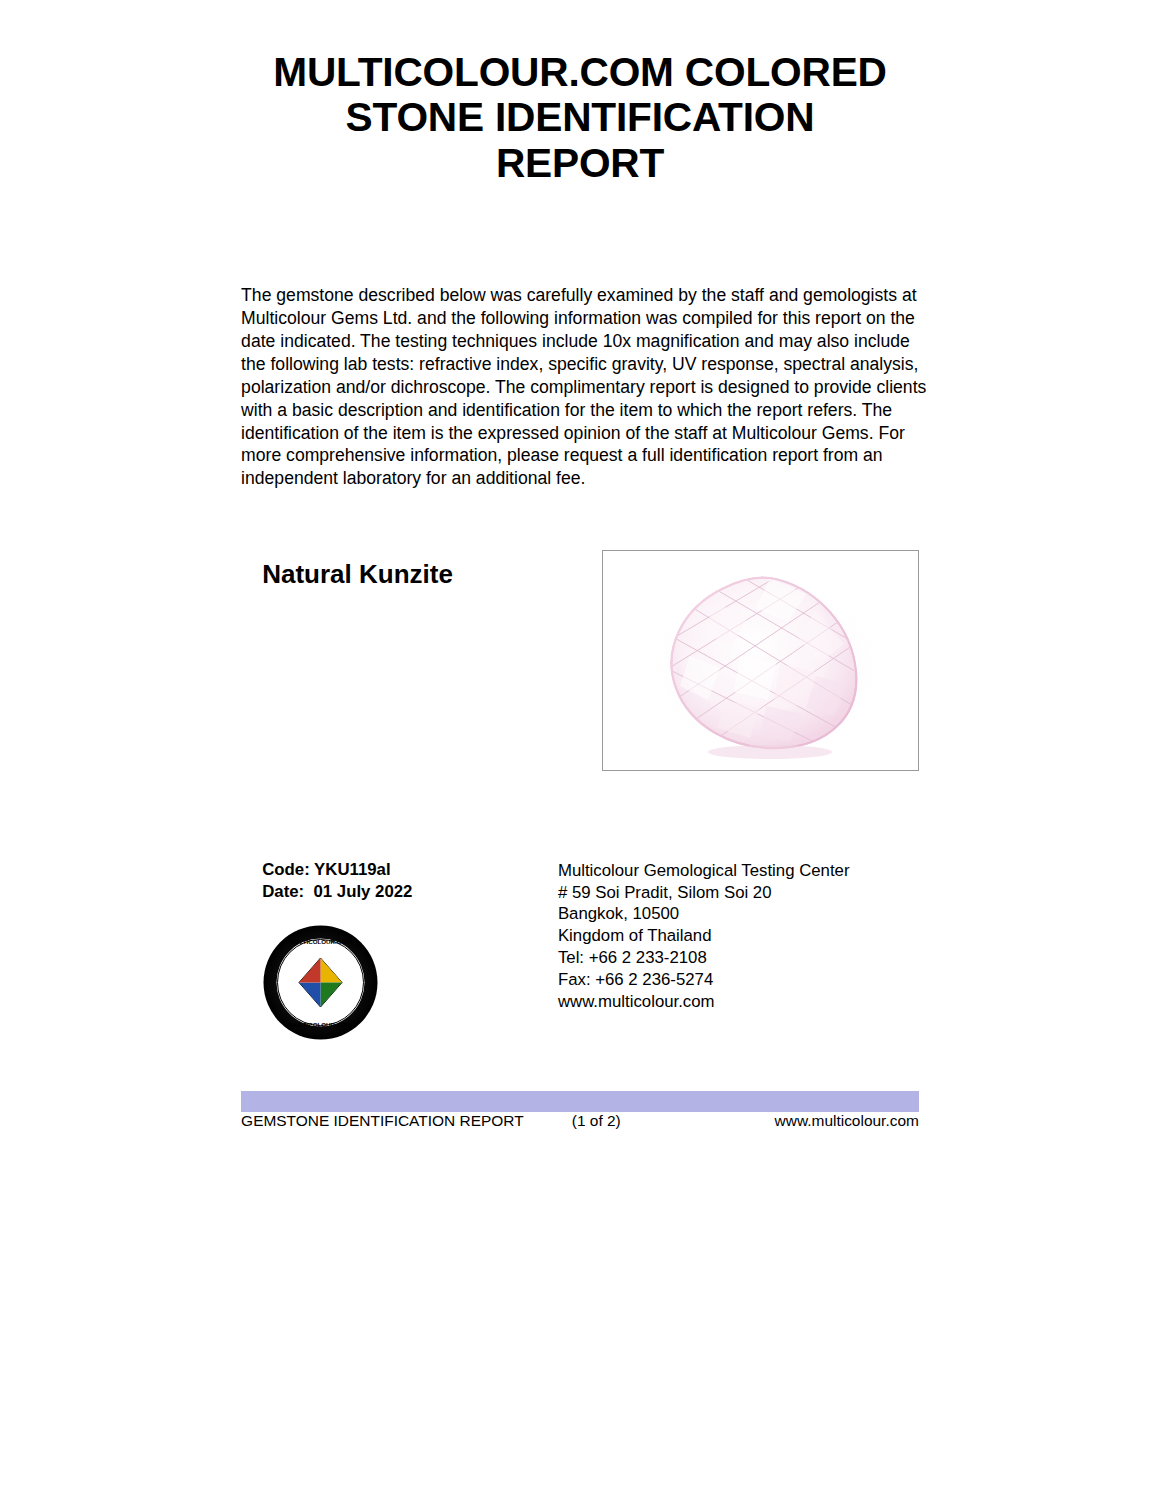MULTICOLOUR.COM COLORED STONE IDENTIFICATION REPORT
The gemstone described below was carefully examined by the staff and gemologists at Multicolour Gems Ltd. and the following information was compiled for this report on the date indicated. The testing techniques include 10x magnification and may also include the following lab tests: refractive index, specific gravity, UV response, spectral analysis, polarization and/or dichroscope. The complimentary report is designed to provide clients with a basic description and identification for the item to which the report refers. The identification of the item is the expressed opinion of the staff at Multicolour Gems. For more comprehensive information, please request a full identification report from an independent laboratory for an additional fee.
Natural Kunzite
Code: YKU119al
Date: 01 July 2022
MULTICOLOUR.COM MULTICOLOUR.COM
Multicolour Gemological Testing Center
# 59 Soi Pradit, Silom Soi 20
Bangkok, 10500
Kingdom of Thailand
Tel: +66 2 233-2108
Fax: +66 2 236-5274
www.multicolour.com
GEMSTONE IDENTIFICATION REPORT
(1 of 2)
www.multicolour.com